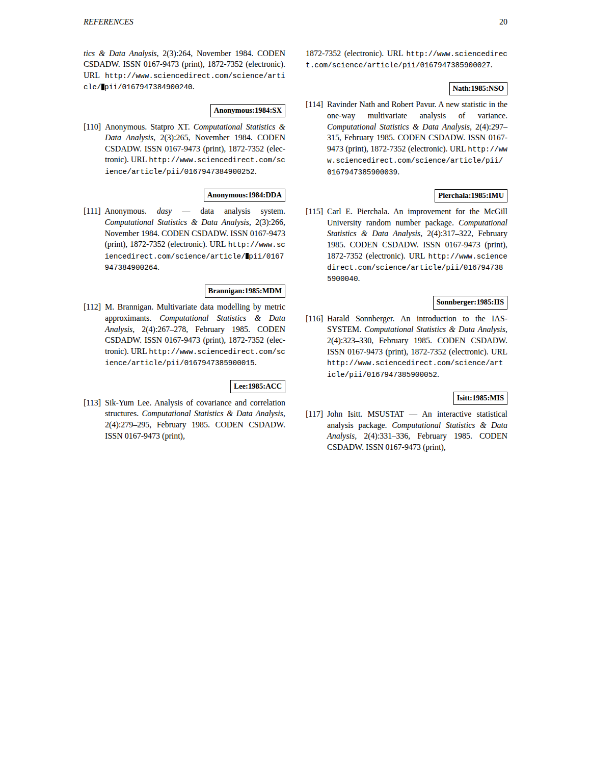REFERENCES 20
tics & Data Analysis, 2(3):264, November 1984. CODEN CSDADW. ISSN 0167-9473 (print), 1872-7352 (electronic). URL http://www.sciencedirect.com/science/article/ pii/0167947384900240.
Anonymous:1984:SX
[110] Anonymous. Statpro XT. Computational Statistics & Data Analysis, 2(3):265, November 1984. CODEN CSDADW. ISSN 0167-9473 (print), 1872-7352 (electronic). URL http://www.sciencedirect.com/science/article/pii/0167947384900252.
Anonymous:1984:DDA
[111] Anonymous. dasy — data analysis system. Computational Statistics & Data Analysis, 2(3):266, November 1984. CODEN CSDADW. ISSN 0167-9473 (print), 1872-7352 (electronic). URL http://www.sciencedirect.com/science/article/ pii/0167947384900264.
Brannigan:1985:MDM
[112] M. Brannigan. Multivariate data modelling by metric approximants. Computational Statistics & Data Analysis, 2(4):267–278, February 1985. CODEN CSDADW. ISSN 0167-9473 (print), 1872-7352 (electronic). URL http://www.sciencedirect.com/science/article/pii/0167947385900015.
Lee:1985:ACC
[113] Sik-Yum Lee. Analysis of covariance and correlation structures. Computational Statistics & Data Analysis, 2(4):279–295, February 1985. CODEN CSDADW. ISSN 0167-9473 (print),
1872-7352 (electronic). URL http://www.sciencedirect.com/science/article/pii/0167947385900027.
Nath:1985:NSO
[114] Ravinder Nath and Robert Pavur. A new statistic in the one-way multivariate analysis of variance. Computational Statistics & Data Analysis, 2(4):297–315, February 1985. CODEN CSDADW. ISSN 0167-9473 (print), 1872-7352 (electronic). URL http://www.sciencedirect.com/science/article/pii/0167947385900039.
Pierchala:1985:IMU
[115] Carl E. Pierchala. An improvement for the McGill University random number package. Computational Statistics & Data Analysis, 2(4):317–322, February 1985. CODEN CSDADW. ISSN 0167-9473 (print), 1872-7352 (electronic). URL http://www.sciencedirect.com/science/article/pii/0167947385900040.
Sonnberger:1985:IIS
[116] Harald Sonnberger. An introduction to the IAS-SYSTEM. Computational Statistics & Data Analysis, 2(4):323–330, February 1985. CODEN CSDADW. ISSN 0167-9473 (print), 1872-7352 (electronic). URL http://www.sciencedirect.com/science/article/pii/0167947385900052.
Isitt:1985:MIS
[117] John Isitt. MSUSTAT — An interactive statistical analysis package. Computational Statistics & Data Analysis, 2(4):331–336, February 1985. CODEN CSDADW. ISSN 0167-9473 (print),